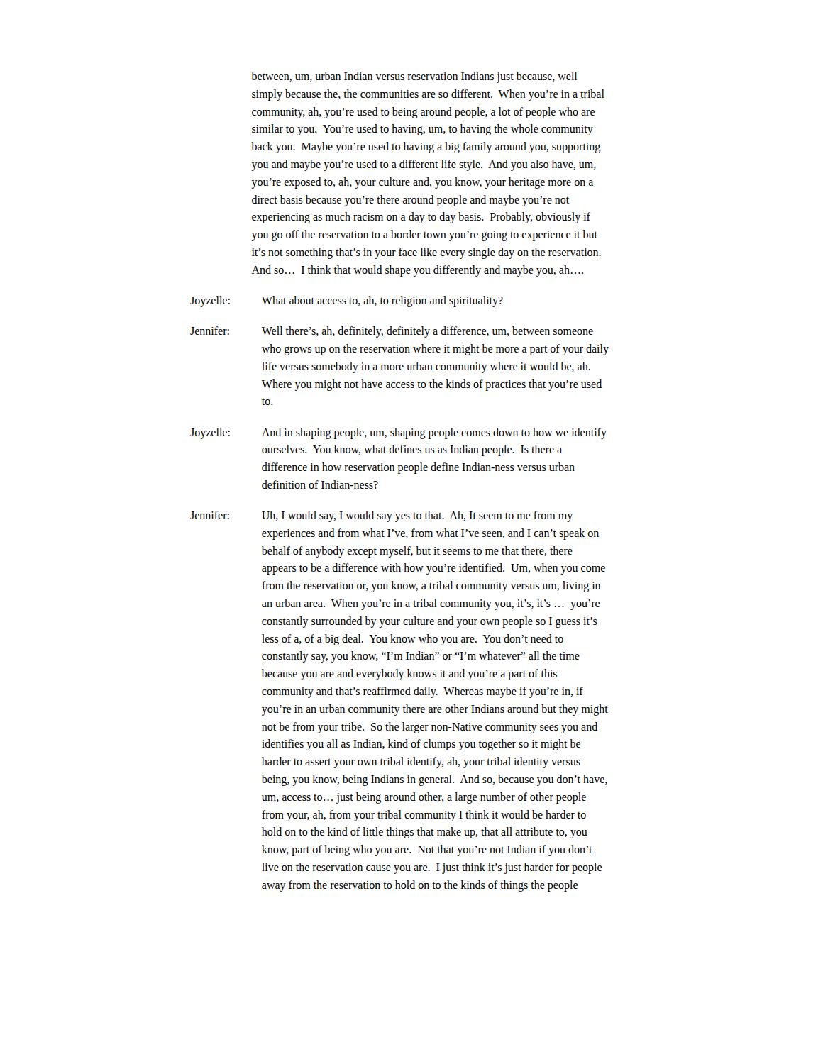between, um, urban Indian versus reservation Indians just because, well simply because the, the communities are so different. When you’re in a tribal community, ah, you’re used to being around people, a lot of people who are similar to you. You’re used to having, um, to having the whole community back you. Maybe you’re used to having a big family around you, supporting you and maybe you’re used to a different life style. And you also have, um, you’re exposed to, ah, your culture and, you know, your heritage more on a direct basis because you’re there around people and maybe you’re not experiencing as much racism on a day to day basis. Probably, obviously if you go off the reservation to a border town you’re going to experience it but it’s not something that’s in your face like every single day on the reservation. And so… I think that would shape you differently and maybe you, ah….
Joyzelle:
What about access to, ah, to religion and spirituality?
Jennifer:
Well there’s, ah, definitely, definitely a difference, um, between someone who grows up on the reservation where it might be more a part of your daily life versus somebody in a more urban community where it would be, ah. Where you might not have access to the kinds of practices that you’re used to.
Joyzelle:
And in shaping people, um, shaping people comes down to how we identify ourselves. You know, what defines us as Indian people. Is there a difference in how reservation people define Indian-ness versus urban definition of Indian-ness?
Jennifer:
Uh, I would say, I would say yes to that. Ah, It seem to me from my experiences and from what I’ve, from what I’ve seen, and I can’t speak on behalf of anybody except myself, but it seems to me that there, there appears to be a difference with how you’re identified. Um, when you come from the reservation or, you know, a tribal community versus um, living in an urban area. When you’re in a tribal community you, it’s, it’s … you’re constantly surrounded by your culture and your own people so I guess it’s less of a, of a big deal. You know who you are. You don’t need to constantly say, you know, “I’m Indian” or “I’m whatever” all the time because you are and everybody knows it and you’re a part of this community and that’s reaffirmed daily. Whereas maybe if you’re in, if you’re in an urban community there are other Indians around but they might not be from your tribe. So the larger non-Native community sees you and identifies you all as Indian, kind of clumps you together so it might be harder to assert your own tribal identify, ah, your tribal identity versus being, you know, being Indians in general. And so, because you don’t have, um, access to… just being around other, a large number of other people from your, ah, from your tribal community I think it would be harder to hold on to the kind of little things that make up, that all attribute to, you know, part of being who you are. Not that you’re not Indian if you don’t live on the reservation cause you are. I just think it’s just harder for people away from the reservation to hold on to the kinds of things the people